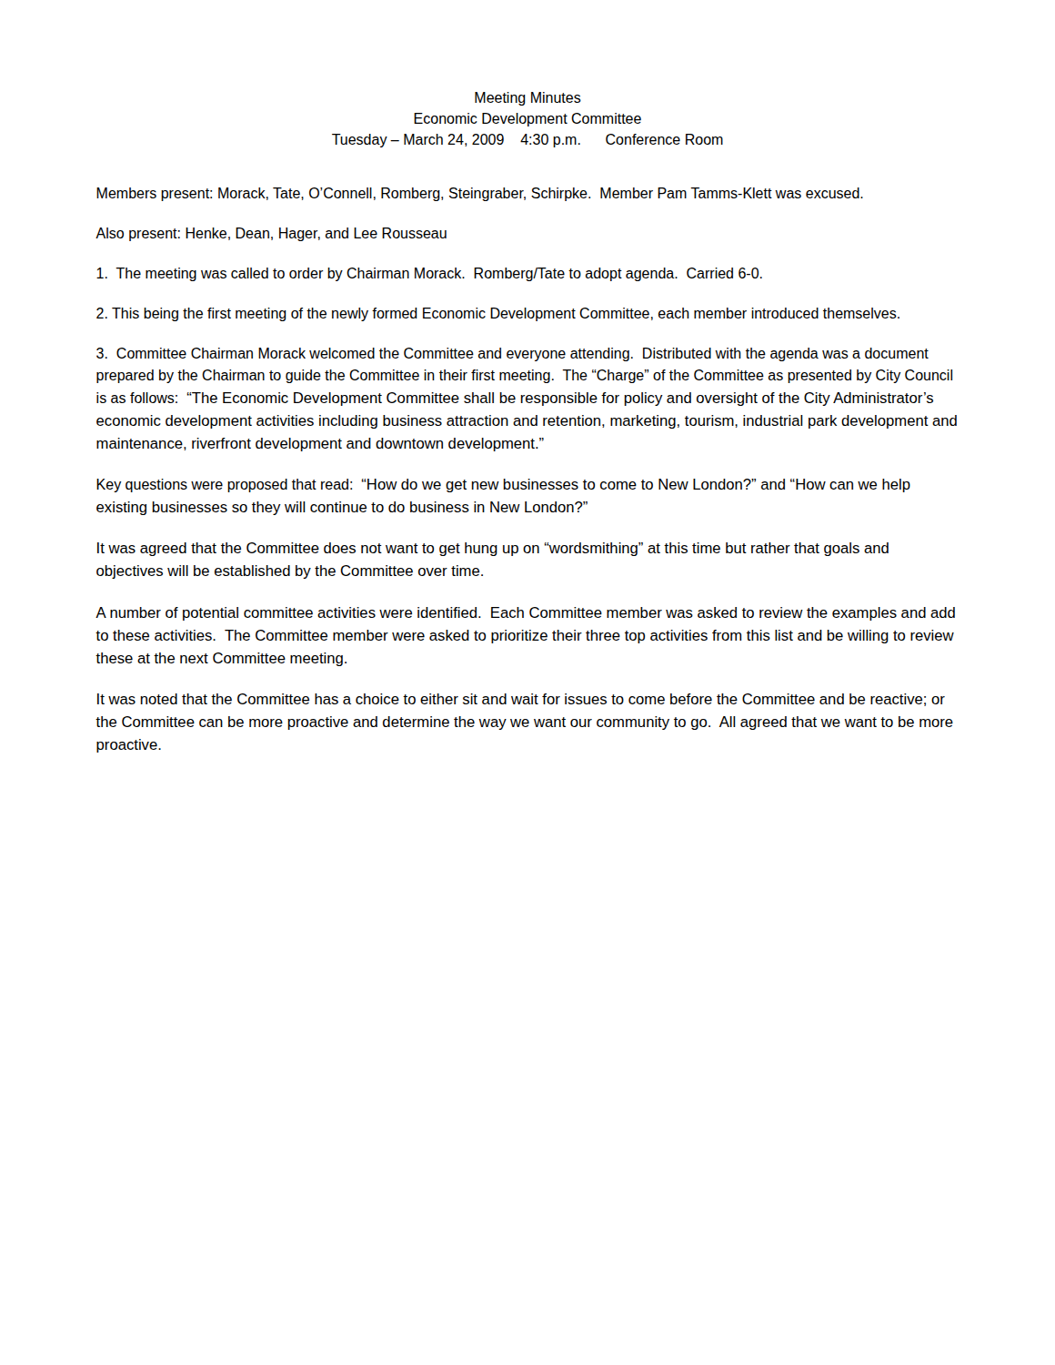Meeting Minutes
Economic Development Committee
Tuesday – March 24, 2009 4:30 p.m. Conference Room
Members present: Morack, Tate, O’Connell, Romberg, Steingraber, Schirpke. Member Pam Tamms-Klett was excused.
Also present: Henke, Dean, Hager, and Lee Rousseau
1. The meeting was called to order by Chairman Morack. Romberg/Tate to adopt agenda. Carried 6-0.
2. This being the first meeting of the newly formed Economic Development Committee, each member introduced themselves.
3. Committee Chairman Morack welcomed the Committee and everyone attending. Distributed with the agenda was a document prepared by the Chairman to guide the Committee in their first meeting. The “Charge” of the Committee as presented by City Council is as follows: “The Economic Development Committee shall be responsible for policy and oversight of the City Administrator’s economic development activities including business attraction and retention, marketing, tourism, industrial park development and maintenance, riverfront development and downtown development.”
Key questions were proposed that read: “How do we get new businesses to come to New London?” and “How can we help existing businesses so they will continue to do business in New London?”
It was agreed that the Committee does not want to get hung up on “wordsmithing” at this time but rather that goals and objectives will be established by the Committee over time.
A number of potential committee activities were identified. Each Committee member was asked to review the examples and add to these activities. The Committee member were asked to prioritize their three top activities from this list and be willing to review these at the next Committee meeting.
It was noted that the Committee has a choice to either sit and wait for issues to come before the Committee and be reactive; or the Committee can be more proactive and determine the way we want our community to go. All agreed that we want to be more proactive.